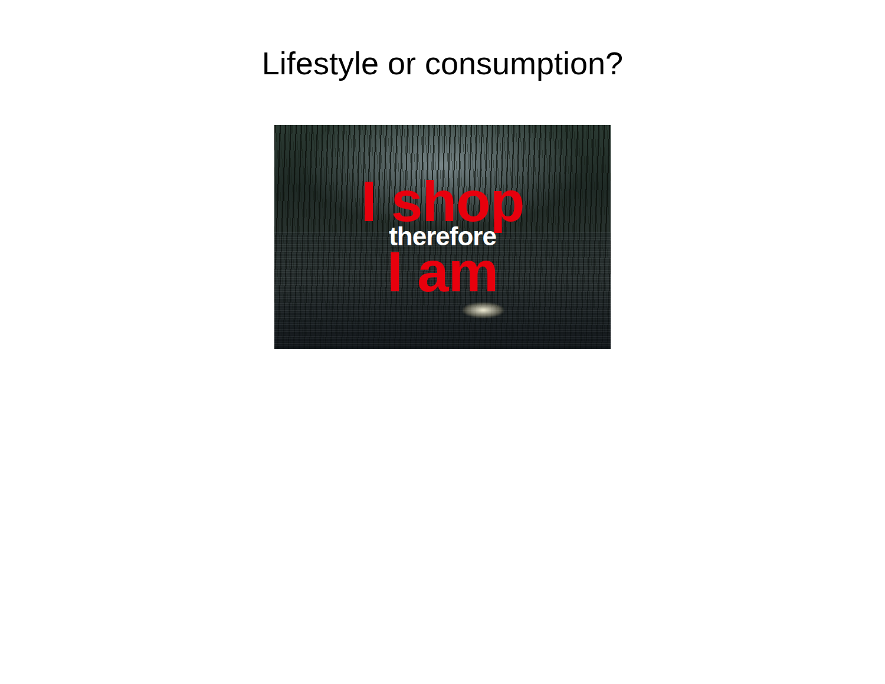Lifestyle or consumption?
I shop therefore I am